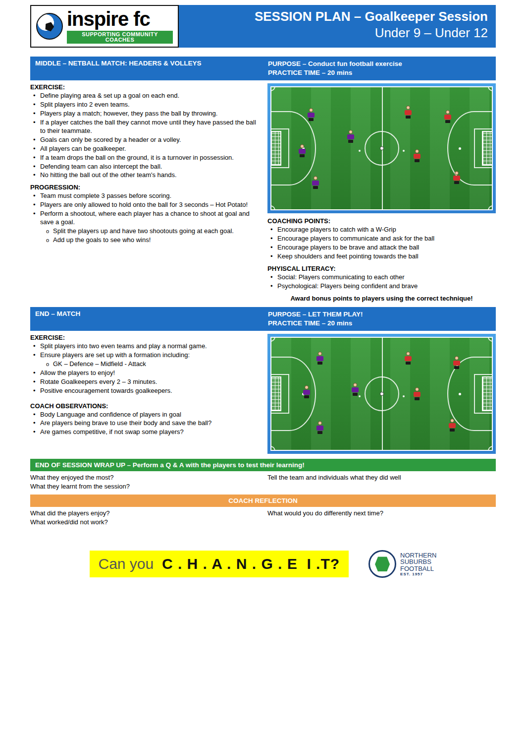inspire fc SUPPORTING COMMUNITY COACHES
SESSION PLAN – Goalkeeper Session
Under 9 – Under 12
MIDDLE – NETBALL MATCH: HEADERS & VOLLEYS
PURPOSE – Conduct fun football exercise
PRACTICE TIME – 20 mins
Exercise:
Define playing area & set up a goal on each end.
Split players into 2 even teams.
Players play a match; however, they pass the ball by throwing.
If a player catches the ball they cannot move until they have passed the ball to their teammate.
Goals can only be scored by a header or a volley.
All players can be goalkeeper.
If a team drops the ball on the ground, it is a turnover in possession.
Defending team can also intercept the ball.
No hitting the ball out of the other team's hands.
Progression:
Team must complete 3 passes before scoring.
Players are only allowed to hold onto the ball for 3 seconds – Hot Potato!
Perform a shootout, where each player has a chance to shoot at goal and save a goal.
Split the players up and have two shootouts going at each goal.
Add up the goals to see who wins!
Coaching Points:
Encourage players to catch with a W-Grip
Encourage players to communicate and ask for the ball
Encourage players to be brave and attack the ball
Keep shoulders and feet pointing towards the ball
Phyiscal Literacy:
Social: Players communicating to each other
Psychological: Players being confident and brave
Award bonus points to players using the correct technique!
END – MATCH
PURPOSE – LET THEM PLAY!
PRACTICE TIME – 20 mins
Exercise:
Split players into two even teams and play a normal game.
Ensure players are set up with a formation including:
GK – Defence – Midfield - Attack
Allow the players to enjoy!
Rotate Goalkeepers every 2 – 3 minutes.
Positive encouragement towards goalkeepers.
Coach Observations:
Body Language and confidence of players in goal
Are players being brave to use their body and save the ball?
Are games competitive, if not swap some players?
END OF SESSION WRAP UP – Perform a Q & A with the players to test their learning!
What they enjoyed the most?
What they learnt from the session?
Tell the team and individuals what they did well
COACH REFLECTION
What did the players enjoy?
What worked/did not work?
What would you do differently next time?
Can you C . H . A . N . G . E I .T?
NORTHERN
SUBURBS
FOOTBALL
EST. 1957